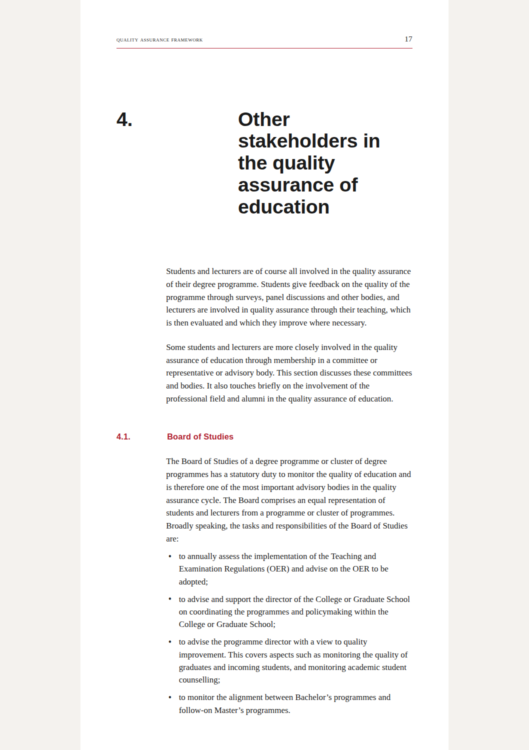Quality Assurance Framework 17
4. Other stakeholders in the quality assurance of education
Students and lecturers are of course all involved in the quality assurance of their degree programme. Students give feedback on the quality of the programme through surveys, panel discussions and other bodies, and lecturers are involved in quality assurance through their teaching, which is then evaluated and which they improve where necessary.
Some students and lecturers are more closely involved in the quality assurance of education through membership in a committee or representative or advisory body. This section discusses these committees and bodies. It also touches briefly on the involvement of the professional field and alumni in the quality assurance of education.
4.1. Board of Studies
The Board of Studies of a degree programme or cluster of degree programmes has a statutory duty to monitor the quality of education and is therefore one of the most important advisory bodies in the quality assurance cycle. The Board comprises an equal representation of students and lecturers from a programme or cluster of programmes. Broadly speaking, the tasks and responsibilities of the Board of Studies are:
to annually assess the implementation of the Teaching and Examination Regulations (OER) and advise on the OER to be adopted;
to advise and support the director of the College or Graduate School on coordinating the programmes and policymaking within the College or Graduate School;
to advise the programme director with a view to quality improvement. This covers aspects such as monitoring the quality of graduates and incoming students, and monitoring academic student counselling;
to monitor the alignment between Bachelor’s programmes and follow-on Master’s programmes.